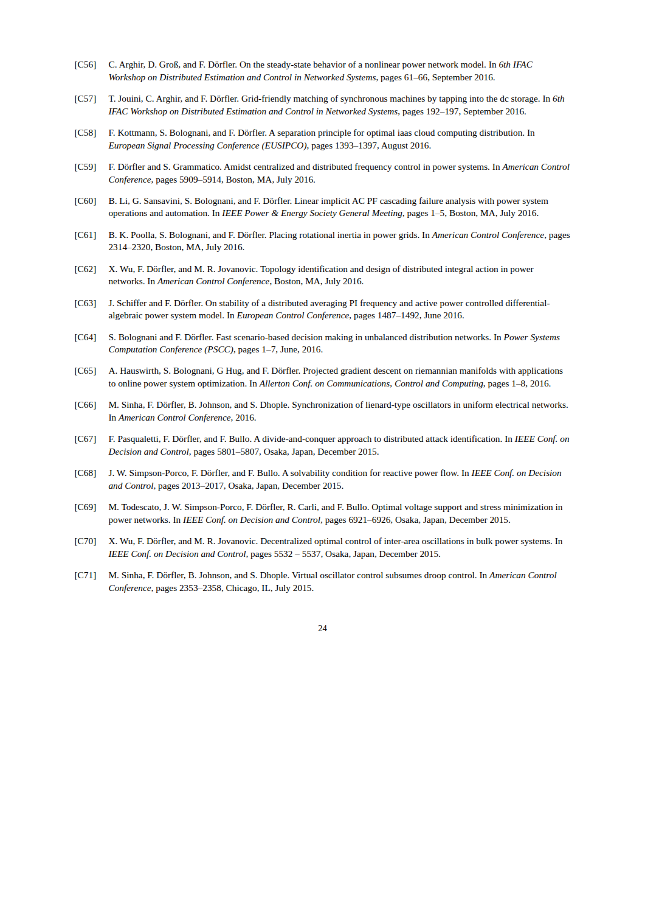[C56] C. Arghir, D. Groß, and F. Dörfler. On the steady-state behavior of a nonlinear power network model. In 6th IFAC Workshop on Distributed Estimation and Control in Networked Systems, pages 61–66, September 2016.
[C57] T. Jouini, C. Arghir, and F. Dörfler. Grid-friendly matching of synchronous machines by tapping into the dc storage. In 6th IFAC Workshop on Distributed Estimation and Control in Networked Systems, pages 192–197, September 2016.
[C58] F. Kottmann, S. Bolognani, and F. Dörfler. A separation principle for optimal iaas cloud computing distribution. In European Signal Processing Conference (EUSIPCO), pages 1393–1397, August 2016.
[C59] F. Dörfler and S. Grammatico. Amidst centralized and distributed frequency control in power systems. In American Control Conference, pages 5909–5914, Boston, MA, July 2016.
[C60] B. Li, G. Sansavini, S. Bolognani, and F. Dörfler. Linear implicit AC PF cascading failure analysis with power system operations and automation. In IEEE Power & Energy Society General Meeting, pages 1–5, Boston, MA, July 2016.
[C61] B. K. Poolla, S. Bolognani, and F. Dörfler. Placing rotational inertia in power grids. In American Control Conference, pages 2314–2320, Boston, MA, July 2016.
[C62] X. Wu, F. Dörfler, and M. R. Jovanovic. Topology identification and design of distributed integral action in power networks. In American Control Conference, Boston, MA, July 2016.
[C63] J. Schiffer and F. Dörfler. On stability of a distributed averaging PI frequency and active power controlled differential-algebraic power system model. In European Control Conference, pages 1487–1492, June 2016.
[C64] S. Bolognani and F. Dörfler. Fast scenario-based decision making in unbalanced distribution networks. In Power Systems Computation Conference (PSCC), pages 1–7, June, 2016.
[C65] A. Hauswirth, S. Bolognani, G Hug, and F. Dörfler. Projected gradient descent on riemannian manifolds with applications to online power system optimization. In Allerton Conf. on Communications, Control and Computing, pages 1–8, 2016.
[C66] M. Sinha, F. Dörfler, B. Johnson, and S. Dhople. Synchronization of lienard-type oscillators in uniform electrical networks. In American Control Conference, 2016.
[C67] F. Pasqualetti, F. Dörfler, and F. Bullo. A divide-and-conquer approach to distributed attack identification. In IEEE Conf. on Decision and Control, pages 5801–5807, Osaka, Japan, December 2015.
[C68] J. W. Simpson-Porco, F. Dörfler, and F. Bullo. A solvability condition for reactive power flow. In IEEE Conf. on Decision and Control, pages 2013–2017, Osaka, Japan, December 2015.
[C69] M. Todescato, J. W. Simpson-Porco, F. Dörfler, R. Carli, and F. Bullo. Optimal voltage support and stress minimization in power networks. In IEEE Conf. on Decision and Control, pages 6921–6926, Osaka, Japan, December 2015.
[C70] X. Wu, F. Dörfler, and M. R. Jovanovic. Decentralized optimal control of inter-area oscillations in bulk power systems. In IEEE Conf. on Decision and Control, pages 5532 – 5537, Osaka, Japan, December 2015.
[C71] M. Sinha, F. Dörfler, B. Johnson, and S. Dhople. Virtual oscillator control subsumes droop control. In American Control Conference, pages 2353–2358, Chicago, IL, July 2015.
24